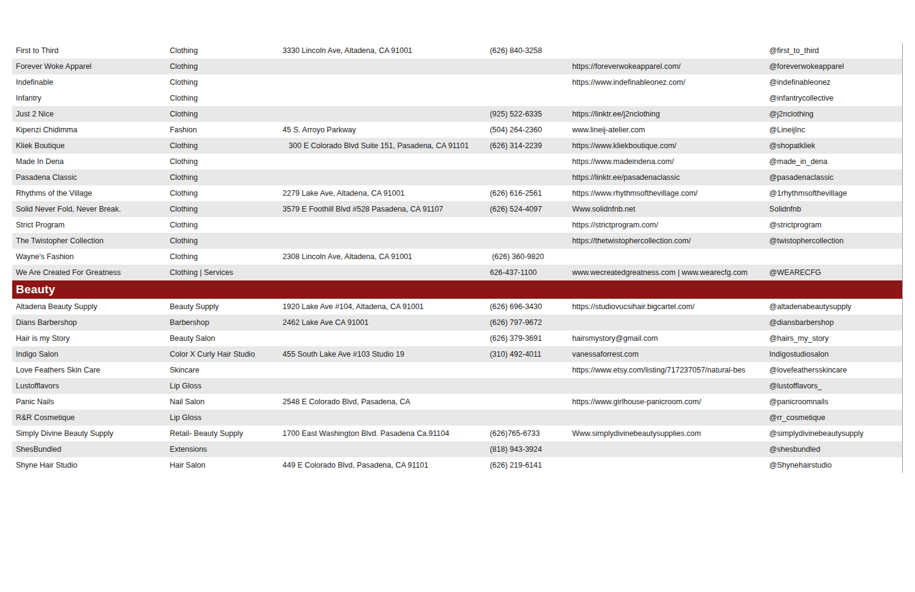| First to Third | Clothing | 3330 Lincoln Ave, Altadena, CA 91001 | (626) 840-3258 | | @first_to_third |
| Forever Woke Apparel | Clothing | | | https://foreverwokeapparel.com/ | @foreverwokeapparel |
| Indefinable | Clothing | | | https://www.indefinableonez.com/ | @indefinableonez |
| Infantry | Clothing | | | | @infantrycollective |
| Just 2 Nice | Clothing | | (925) 522-6335 | https://linktr.ee/j2nclothing | @j2nclothing |
| Kipenzi Chidimma | Fashion | 45 S. Arroyo Parkway | (504) 264-2360 | www.lineij-atelier.com | @LineijInc |
| Kliek Boutique | Clothing | 300 E Colorado Blvd Suite 151, Pasadena, CA 91101 | (626) 314-2239 | https://www.kliekboutique.com/ | @shopatkliek |
| Made In Dena | Clothing | | | https://www.madeindena.com/ | @made_in_dena |
| Pasadena Classic | Clothing | | | https://linktr.ee/pasadenaclassic | @pasadenaclassic |
| Rhythms of the Village | Clothing | 2279 Lake Ave, Altadena, CA 91001 | (626) 616-2561 | https://www.rhythmsofthevillage.com/ | @1rhythmsofthevillage |
| Solid Never Fold, Never Break. | Clothing | 3579 E Foothill Blvd #528 Pasadena, CA 91107 | (626) 524-4097 | Www.solidnfnb.net | Solidnfnb |
| Strict Program | Clothing | | | https://strictprogram.com/ | @strictprogram |
| The Twistopher Collection | Clothing | | | https://thetwistophercollection.com/ | @twistophercollection |
| Wayne's Fashion | Clothing | 2308 Lincoln Ave, Altadena, CA 91001 | (626) 360-9820 | | |
| We Are Created For Greatness | Clothing / Services | | 626-437-1100 | www.wecreatedgreatness.com / www.wearecfg.com | @WEARECFG |
| Beauty | | | | | |
| Altadena Beauty Supply | Beauty Supply | 1920 Lake Ave #104, Altadena, CA 91001 | (626) 696-3430 | https://studiovucsihair.bigcartel.com/ | @altadenabeautysupply |
| Dians Barbershop | Barbershop | 2462 Lake Ave CA 91001 | (626) 797-9672 | | @diansbarbershop |
| Hair is my Story | Beauty Salon | | (626) 379-3691 | hairsmystory@gmail.com | @hairs_my_story |
| Indigo Salon | Color X Curly Hair Studio | 455 South Lake Ave #103 Studio 19 | (310) 492-4011 | vanessaforrest.com | Indigostudiosalon |
| Love Feathers Skin Care | Skincare | | | https://www.etsy.com/listing/717237057/natural-bes | @lovefeathersskincare |
| Lustofflavors | Lip Gloss | | | | @lustofflavors_ |
| Panic Nails | Nail Salon | 2548 E Colorado Blvd, Pasadena, CA | | https://www.girlhouse-panicroom.com/ | @panicroomnails |
| R&R Cosmetique | Lip Gloss | | | | @rr_cosmetique |
| Simply Divine Beauty Supply | Retail- Beauty Supply | 1700 East Washington Blvd. Pasadena Ca.91104 | (626)765-6733 | Www.simplydivinebeautysupplies.com | @simplydivinebeautysupply |
| ShesBundled | Extensions | | (818) 943-3924 | | @shesbundled |
| Shyne Hair Studio | Hair Salon | 449 E Colorado Blvd, Pasadena, CA 91101 | (626) 219-6141 | | @Shynehairstudio |